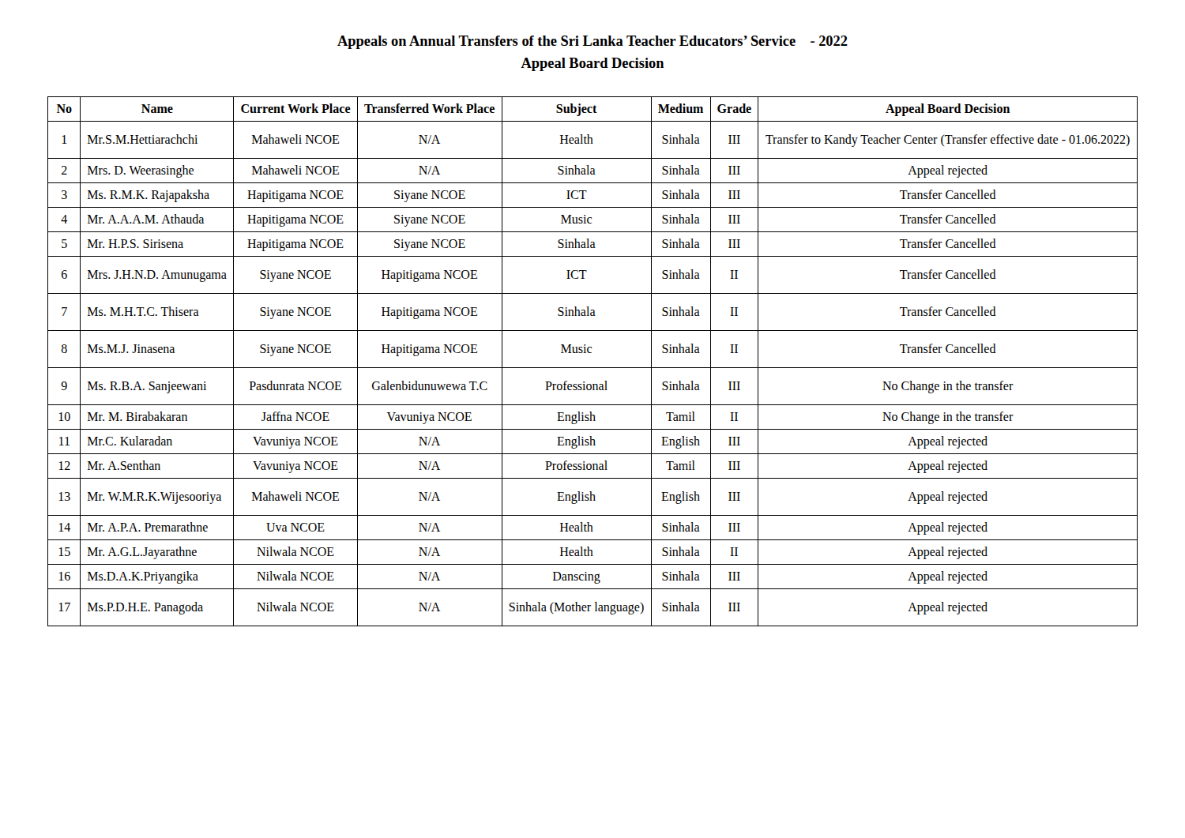Appeals on Annual Transfers of the Sri Lanka Teacher Educators’ Service - 2022
Appeal Board Decision
| No | Name | Current Work Place | Transferred Work Place | Subject | Medium | Grade | Appeal Board Decision |
| --- | --- | --- | --- | --- | --- | --- | --- |
| 1 | Mr.S.M.Hettiarachchi | Mahaweli NCOE | N/A | Health | Sinhala | III | Transfer to Kandy Teacher Center (Transfer effective date - 01.06.2022) |
| 2 | Mrs. D. Weerasinghe | Mahaweli NCOE | N/A | Sinhala | Sinhala | III | Appeal rejected |
| 3 | Ms. R.M.K. Rajapaksha | Hapitigama NCOE | Siyane NCOE | ICT | Sinhala | III | Transfer Cancelled |
| 4 | Mr. A.A.A.M. Athauda | Hapitigama NCOE | Siyane NCOE | Music | Sinhala | III | Transfer Cancelled |
| 5 | Mr. H.P.S. Sirisena | Hapitigama NCOE | Siyane NCOE | Sinhala | Sinhala | III | Transfer Cancelled |
| 6 | Mrs. J.H.N.D. Amunugama | Siyane NCOE | Hapitigama NCOE | ICT | Sinhala | II | Transfer Cancelled |
| 7 | Ms. M.H.T.C. Thisera | Siyane NCOE | Hapitigama NCOE | Sinhala | Sinhala | II | Transfer Cancelled |
| 8 | Ms.M.J. Jinasena | Siyane NCOE | Hapitigama NCOE | Music | Sinhala | II | Transfer Cancelled |
| 9 | Ms. R.B.A. Sanjeewani | Pasdunrata NCOE | Galenbidunuwewa T.C | Professional | Sinhala | III | No Change in the transfer |
| 10 | Mr. M. Birabakaran | Jaffna NCOE | Vavuniya NCOE | English | Tamil | II | No Change in the transfer |
| 11 | Mr.C. Kularadan | Vavuniya NCOE | N/A | English | English | III | Appeal rejected |
| 12 | Mr. A.Senthan | Vavuniya NCOE | N/A | Professional | Tamil | III | Appeal rejected |
| 13 | Mr. W.M.R.K.Wijesooriya | Mahaweli NCOE | N/A | English | English | III | Appeal rejected |
| 14 | Mr. A.P.A. Premarathne | Uva NCOE | N/A | Health | Sinhala | III | Appeal rejected |
| 15 | Mr. A.G.L.Jayarathne | Nilwala NCOE | N/A | Health | Sinhala | II | Appeal rejected |
| 16 | Ms.D.A.K.Priyangika | Nilwala NCOE | N/A | Danscing | Sinhala | III | Appeal rejected |
| 17 | Ms.P.D.H.E. Panagoda | Nilwala NCOE | N/A | Sinhala (Mother language) | Sinhala | III | Appeal rejected |